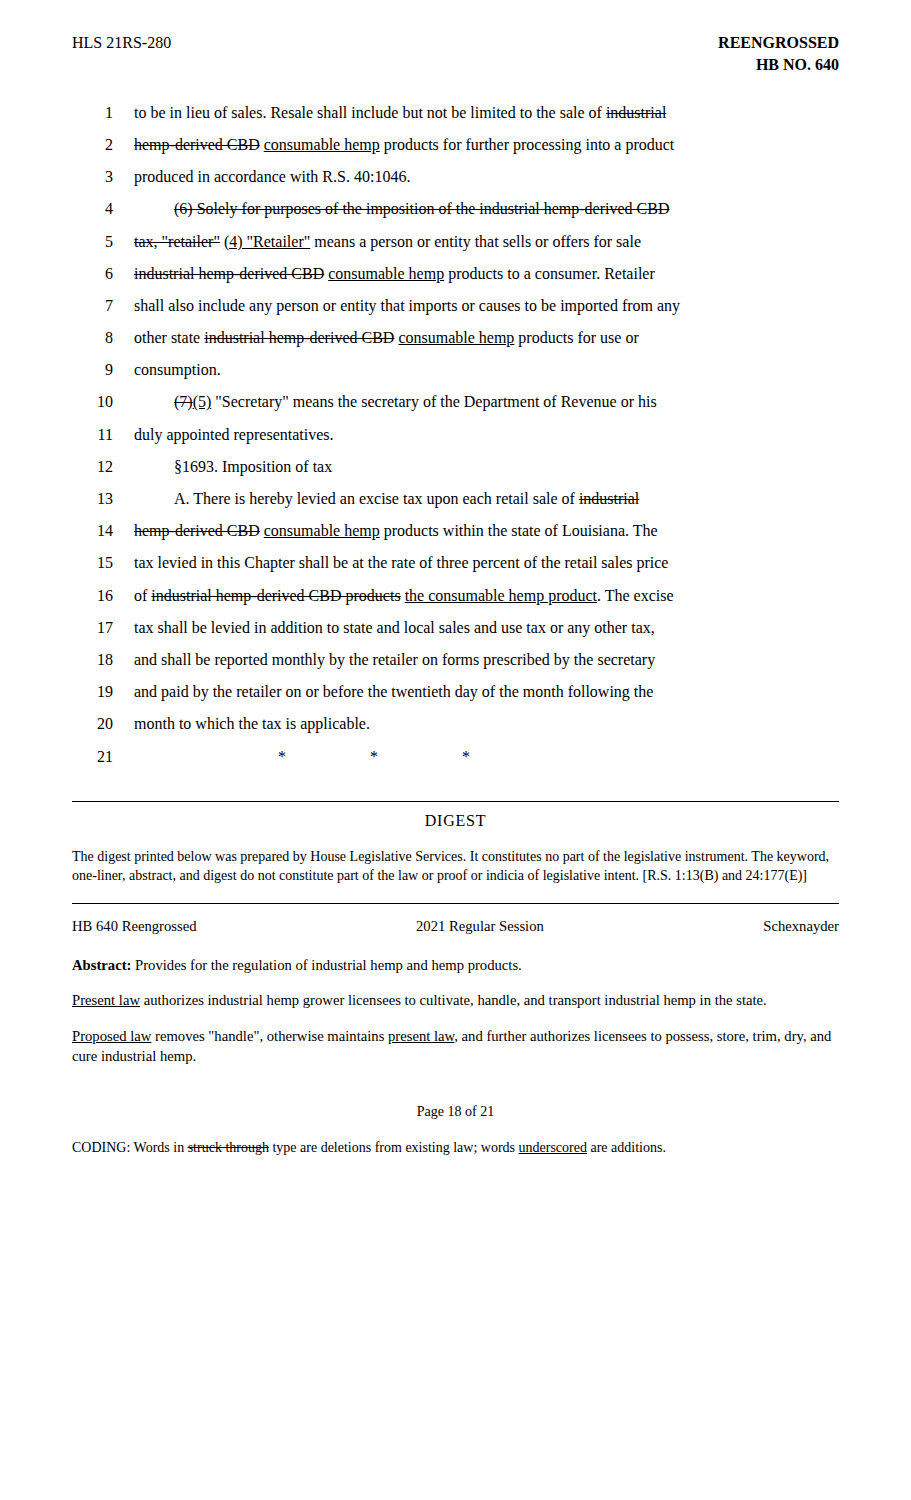HLS 21RS-280
REENGROSSED
HB NO. 640
| 1 | to be in lieu of sales. Resale shall include but not be limited to the sale of industrial |
| 2 | hemp-derived CBD consumable hemp products for further processing into a product |
| 3 | produced in accordance with R.S. 40:1046. |
| 4 | (6) Solely for purposes of the imposition of the industrial hemp-derived CBD |
| 5 | tax, "retailer" (4) "Retailer" means a person or entity that sells or offers for sale |
| 6 | industrial hemp-derived CBD consumable hemp products to a consumer. Retailer |
| 7 | shall also include any person or entity that imports or causes to be imported from any |
| 8 | other state industrial hemp-derived CBD consumable hemp products for use or |
| 9 | consumption. |
| 10 | (7) (5) "Secretary" means the secretary of the Department of Revenue or his |
| 11 | duly appointed representatives. |
| 12 | §1693. Imposition of tax |
| 13 | A. There is hereby levied an excise tax upon each retail sale of industrial |
| 14 | hemp-derived CBD consumable hemp products within the state of Louisiana. The |
| 15 | tax levied in this Chapter shall be at the rate of three percent of the retail sales price |
| 16 | of industrial hemp-derived CBD products the consumable hemp product . The excise |
| 17 | tax shall be levied in addition to state and local sales and use tax or any other tax, |
| 18 | and shall be reported monthly by the retailer on forms prescribed by the secretary |
| 19 | and paid by the retailer on or before the twentieth day of the month following the |
| 20 | month to which the tax is applicable. |
| 21 | * * * |
DIGEST
The digest printed below was prepared by House Legislative Services. It constitutes no part of the legislative instrument. The keyword, one-liner, abstract, and digest do not constitute part of the law or proof or indicia of legislative intent. [R.S. 1:13(B) and 24:177(E)]
HB 640 Reengrossed 2021 Regular Session Schexnayder
Abstract: Provides for the regulation of industrial hemp and hemp products.
Present law authorizes industrial hemp grower licensees to cultivate, handle, and transport industrial hemp in the state.
Proposed law removes "handle", otherwise maintains present law, and further authorizes licensees to possess, store, trim, dry, and cure industrial hemp.
Page 18 of 21
CODING: Words in struck through type are deletions from existing law; words underscored are additions.